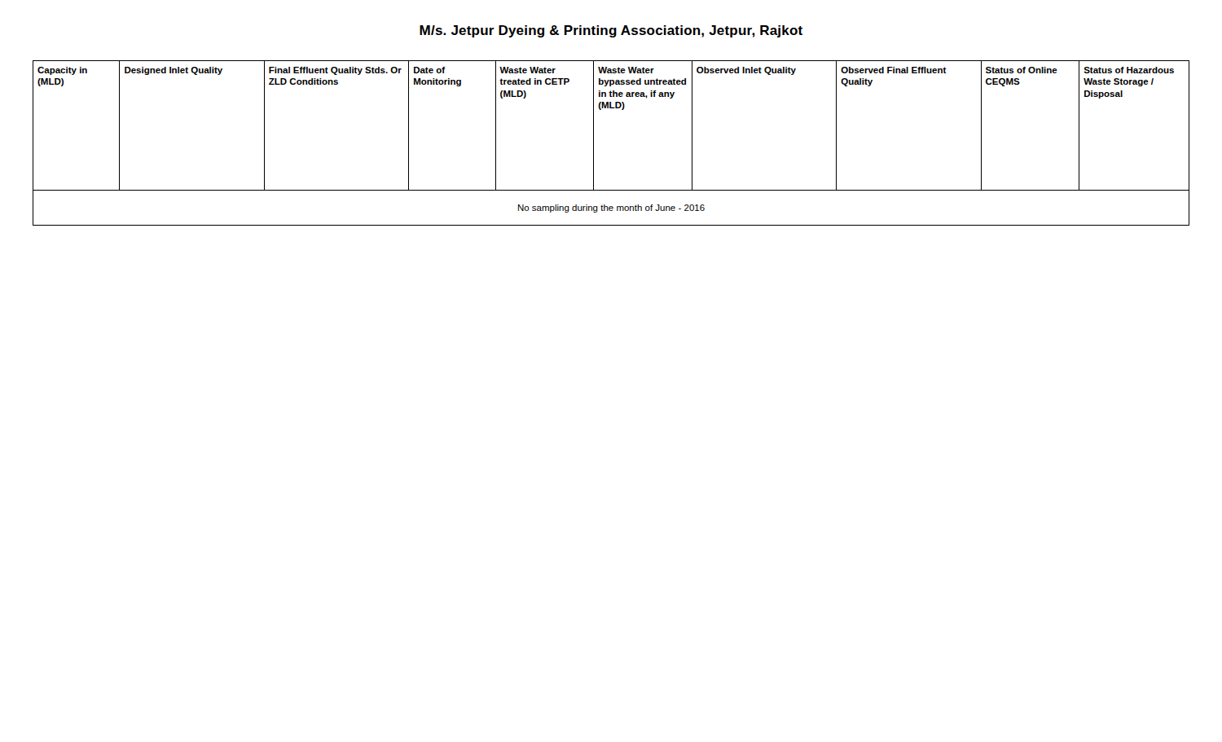M/s. Jetpur Dyeing & Printing Association, Jetpur, Rajkot
| Capacity in (MLD) | Designed Inlet Quality | Final Effluent Quality Stds. Or ZLD Conditions | Date of Monitoring | Waste Water treated in CETP (MLD) | Waste Water bypassed untreated in the area, if any (MLD) | Observed Inlet Quality | Observed Final Effluent Quality | Status of Online CEQMS | Status of Hazardous Waste Storage / Disposal |
| --- | --- | --- | --- | --- | --- | --- | --- | --- | --- |
| No sampling during the month of June - 2016 |